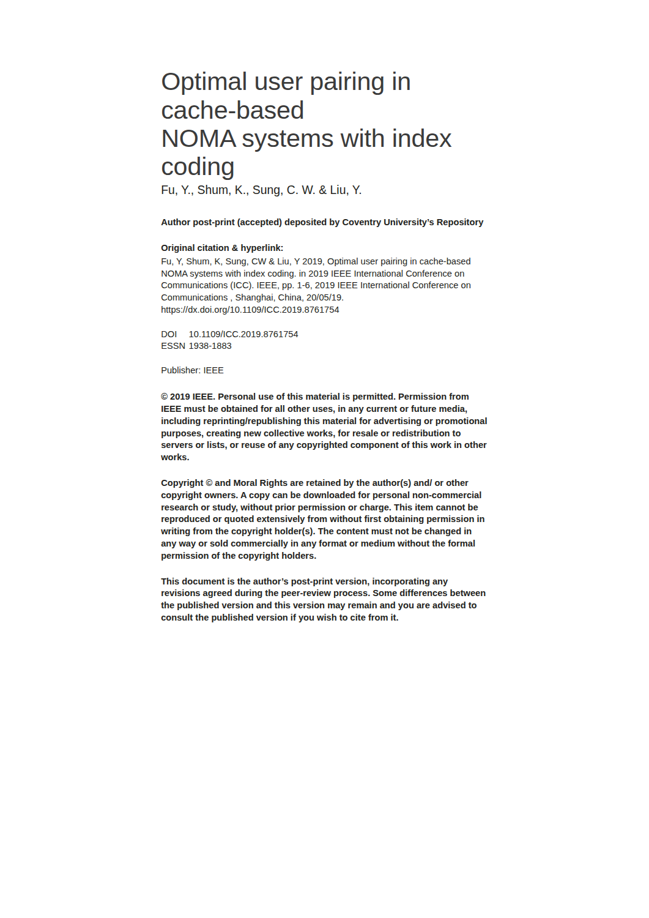Optimal user pairing in cache-based
NOMA systems with index coding
Fu, Y., Shum, K., Sung, C. W. & Liu, Y.
Author post-print (accepted) deposited by Coventry University’s Repository
Original citation & hyperlink:
Fu, Y, Shum, K, Sung, CW & Liu, Y 2019, Optimal user pairing in cache-based NOMA systems with index coding. in 2019 IEEE International Conference on Communications (ICC). IEEE, pp. 1-6, 2019 IEEE International Conference on Communications , Shanghai, China, 20/05/19.
https://dx.doi.org/10.1109/ICC.2019.8761754
DOI10.1109/ICC.2019.8761754
ESSN1938-1883
Publisher: IEEE
© 2019 IEEE. Personal use of this material is permitted. Permission from IEEE must be obtained for all other uses, in any current or future media, including reprinting/republishing this material for advertising or promotional purposes, creating new collective works, for resale or redistribution to servers or lists, or reuse of any copyrighted component of this work in other works.
Copyright © and Moral Rights are retained by the author(s) and/ or other copyright owners. A copy can be downloaded for personal non-commercial research or study, without prior permission or charge. This item cannot be reproduced or quoted extensively from without first obtaining permission in writing from the copyright holder(s). The content must not be changed in any way or sold commercially in any format or medium without the formal permission of the copyright holders.
This document is the author’s post-print version, incorporating any revisions agreed during the peer-review process. Some differences between the published version and this version may remain and you are advised to consult the published version if you wish to cite from it.